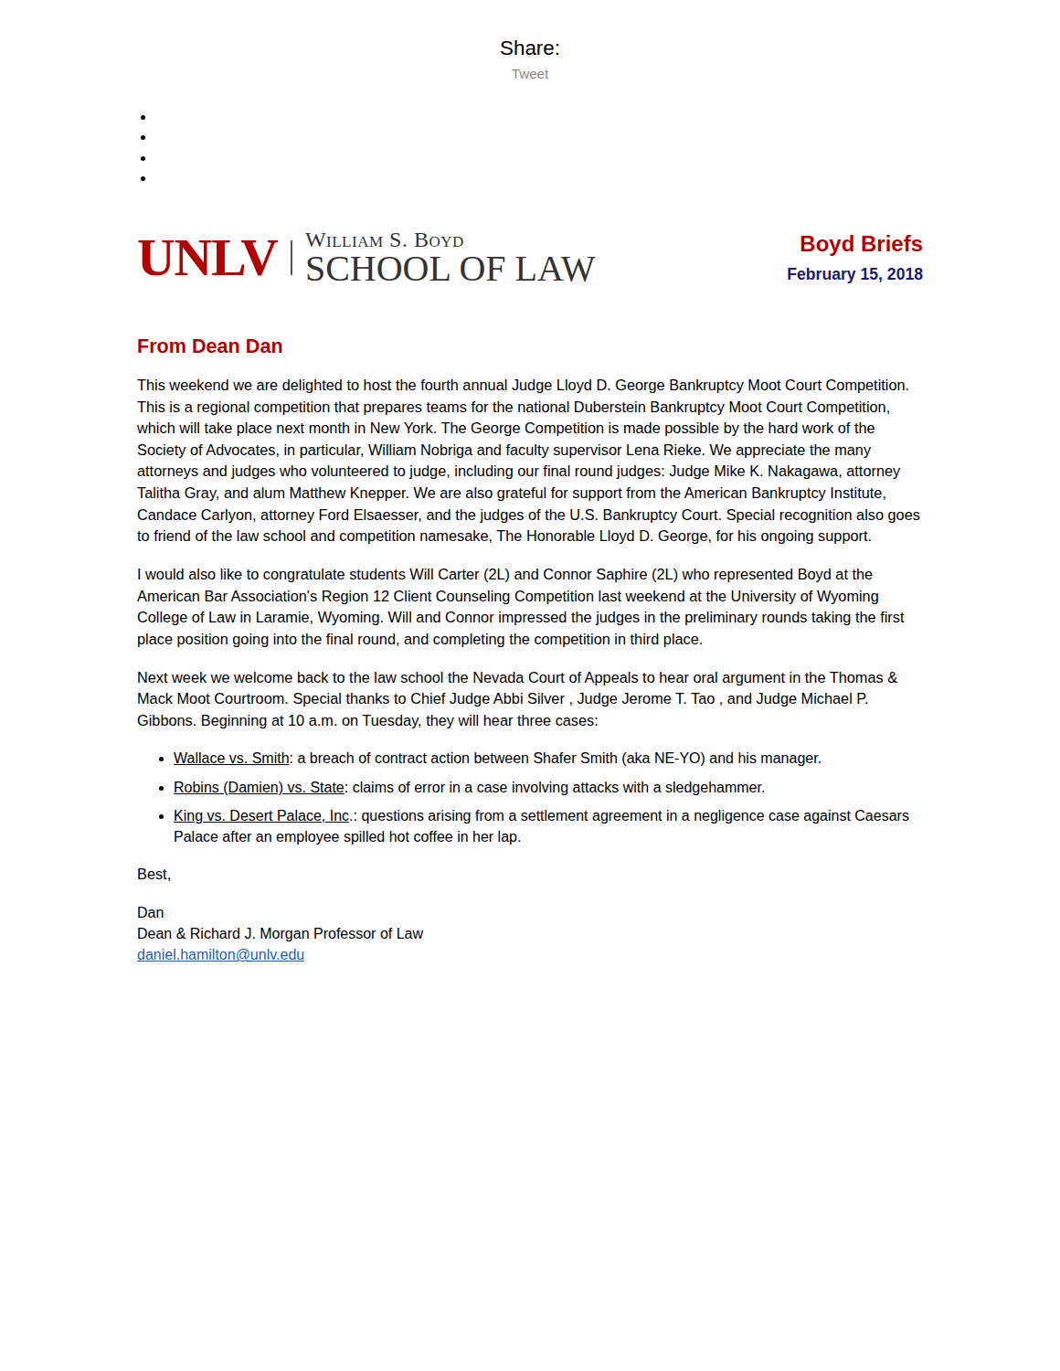Share:
Tweet
| UNLV William S. Boyd SCHOOL OF LAW | Boyd Briefs February 15, 2018 |
From Dean Dan
This weekend we are delighted to host the fourth annual Judge Lloyd D. George Bankruptcy Moot Court Competition. This is a regional competition that prepares teams for the national Duberstein Bankruptcy Moot Court Competition, which will take place next month in New York. The George Competition is made possible by the hard work of the Society of Advocates, in particular, William Nobriga and faculty supervisor Lena Rieke. We appreciate the many attorneys and judges who volunteered to judge, including our final round judges: Judge Mike K. Nakagawa, attorney Talitha Gray, and alum Matthew Knepper. We are also grateful for support from the American Bankruptcy Institute, Candace Carlyon, attorney Ford Elsaesser, and the judges of the U.S. Bankruptcy Court. Special recognition also goes to friend of the law school and competition namesake, The Honorable Lloyd D. George, for his ongoing support.
I would also like to congratulate students Will Carter (2L) and Connor Saphire (2L) who represented Boyd at the American Bar Association's Region 12 Client Counseling Competition last weekend at the University of Wyoming College of Law in Laramie, Wyoming. Will and Connor impressed the judges in the preliminary rounds taking the first place position going into the final round, and completing the competition in third place.
Next week we welcome back to the law school the Nevada Court of Appeals to hear oral argument in the Thomas & Mack Moot Courtroom. Special thanks to Chief Judge Abbi Silver , Judge Jerome T. Tao , and Judge Michael P. Gibbons. Beginning at 10 a.m. on Tuesday, they will hear three cases:
Wallace vs. Smith: a breach of contract action between Shafer Smith (aka NE-YO) and his manager.
Robins (Damien) vs. State: claims of error in a case involving attacks with a sledgehammer.
King vs. Desert Palace, Inc.: questions arising from a settlement agreement in a negligence case against Caesars Palace after an employee spilled hot coffee in her lap.
Best,
Dan
Dean & Richard J. Morgan Professor of Law
daniel.hamilton@unlv.edu